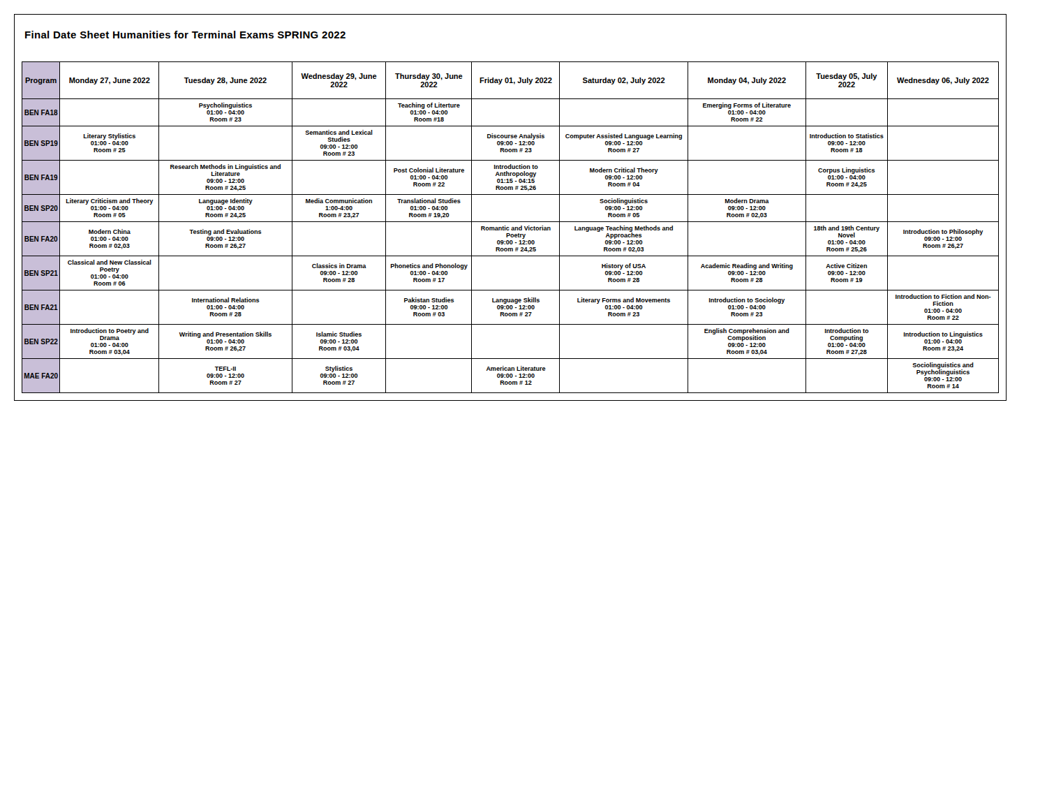Final Date Sheet Humanities for Terminal Exams SPRING 2022
| Program | Monday 27, June 2022 | Tuesday 28, June 2022 | Wednesday 29, June 2022 | Thursday 30, June 2022 | Friday 01, July 2022 | Saturday 02, July 2022 | Monday 04, July 2022 | Tuesday 05, July 2022 | Wednesday 06, July 2022 |
| --- | --- | --- | --- | --- | --- | --- | --- | --- | --- |
| BEN FA18 | | Psycholinguistics 01:00 - 04:00 Room # 23 | | Teaching of Literture 01:00 - 04:00 Room #18 | | | Emerging Forms of Literature 01:00 - 04:00 Room # 22 | | |
| BEN SP19 | Literary Stylistics 01:00 - 04:00 Room # 25 | | Semantics and Lexical Studies 09:00 - 12:00 Room # 23 | | Discourse Analysis 09:00 - 12:00 Room # 23 | Computer Assisted Language Learning 09:00 - 12:00 Room # 27 | | Introduction to Statistics 09:00 - 12:00 Room # 18 | |
| BEN FA19 | | Research Methods in Linguistics and Literature 09:00 - 12:00 Room # 24,25 | | Post Colonial Literature 01:00 - 04:00 Room # 22 | Introduction to Anthropology 01:15 - 04:15 Room # 25,26 | Modern Critical Theory 09:00 - 12:00 Room # 04 | | Corpus Linguistics 01:00 - 04:00 Room # 24,25 | |
| BEN SP20 | Literary Criticism and Theory 01:00 - 04:00 Room # 05 | Language Identity 01:00 - 04:00 Room # 24,25 | Media Communication 1:00-4:00 Room # 23,27 | Translational Studies 01:00 - 04:00 Room # 19,20 | | Sociolinguistics 09:00 - 12:00 Room # 05 | Modern Drama 09:00 - 12:00 Room # 02,03 | | |
| BEN FA20 | Modern China 01:00 - 04:00 Room # 02,03 | Testing and Evaluations 09:00 - 12:00 Room # 26,27 | | | Romantic and Victorian Poetry 09:00 - 12:00 Room # 24,25 | Language Teaching Methods and Approaches 09:00 - 12:00 Room # 02,03 | | 18th and 19th Century Novel 01:00 - 04:00 Room # 25,26 | Introduction to Philosophy 09:00 - 12:00 Room # 26,27 |
| BEN SP21 | Classical and New Classical Poetry 01:00 - 04:00 Room # 06 | | Classics in Drama 09:00 - 12:00 Room # 28 | Phonetics and Phonology 01:00 - 04:00 Room # 17 | | History of USA 09:00 - 12:00 Room # 28 | Academic Reading and Writing 09:00 - 12:00 Room # 28 | Active Citizen 09:00 - 12:00 Room # 19 | |
| BEN FA21 | | International Relations 01:00 - 04:00 Room # 28 | | Pakistan Studies 09:00 - 12:00 Room # 03 | Language Skills 09:00 - 12:00 Room # 27 | Literary Forms and Movements 01:00 - 04:00 Room # 23 | Introduction to Sociology 01:00 - 04:00 Room # 23 | | Introduction to Fiction and Non-Fiction 01:00 - 04:00 Room # 22 |
| BEN SP22 | Introduction to Poetry and Drama 01:00 - 04:00 Room # 03,04 | Writing and Presentation Skills 01:00 - 04:00 Room # 26,27 | Islamic Studies 09:00 - 12:00 Room # 03,04 | | | | English Comprehension and Composition 09:00 - 12:00 Room # 03,04 | Introduction to Computing 01:00 - 04:00 Room # 27,28 | Introduction to Linguistics 01:00 - 04:00 Room # 23,24 |
| MAE FA20 | | TEFL-II 09:00 - 12:00 Room # 27 | Stylistics 09:00 - 12:00 Room # 27 | | American Literature 09:00 - 12:00 Room # 12 | | | | Sociolinguistics and Psycholinguistics 09:00 - 12:00 Room # 14 |